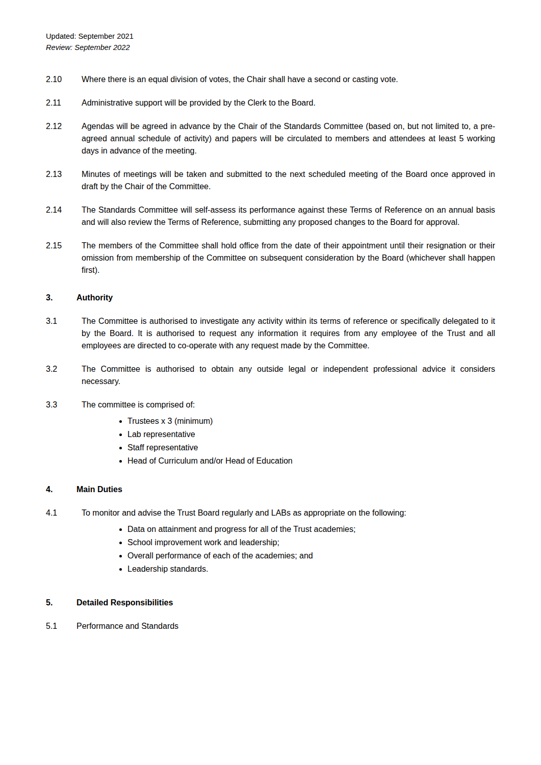Updated: September 2021 Review: September 2022
2.10
Where there is an equal division of votes, the Chair shall have a second or casting vote.
2.11
Administrative support will be provided by the Clerk to the Board.
2.12
Agendas will be agreed in advance by the Chair of the Standards Committee (based on, but not limited to, a pre-agreed annual schedule of activity) and papers will be circulated to members and attendees at least 5 working days in advance of the meeting.
2.13
Minutes of meetings will be taken and submitted to the next scheduled meeting of the Board once approved in draft by the Chair of the Committee.
2.14
The Standards Committee will self-assess its performance against these Terms of Reference on an annual basis and will also review the Terms of Reference, submitting any proposed changes to the Board for approval.
2.15
The members of the Committee shall hold office from the date of their appointment until their resignation or their omission from membership of the Committee on subsequent consideration by the Board (whichever shall happen first).
3.
Authority
3.1
The Committee is authorised to investigate any activity within its terms of reference or specifically delegated to it by the Board. It is authorised to request any information it requires from any employee of the Trust and all employees are directed to co-operate with any request made by the Committee.
3.2
The Committee is authorised to obtain any outside legal or independent professional advice it considers necessary.
3.3
The committee is comprised of:
Trustees x 3 (minimum)
Lab representative
Staff representative
Head of Curriculum and/or Head of Education
4.
Main Duties
4.1
To monitor and advise the Trust Board regularly and LABs as appropriate on the following:
Data on attainment and progress for all of the Trust academies;
School improvement work and leadership;
Overall performance of each of the academies; and
Leadership standards.
5.
Detailed Responsibilities
5.1
Performance and Standards